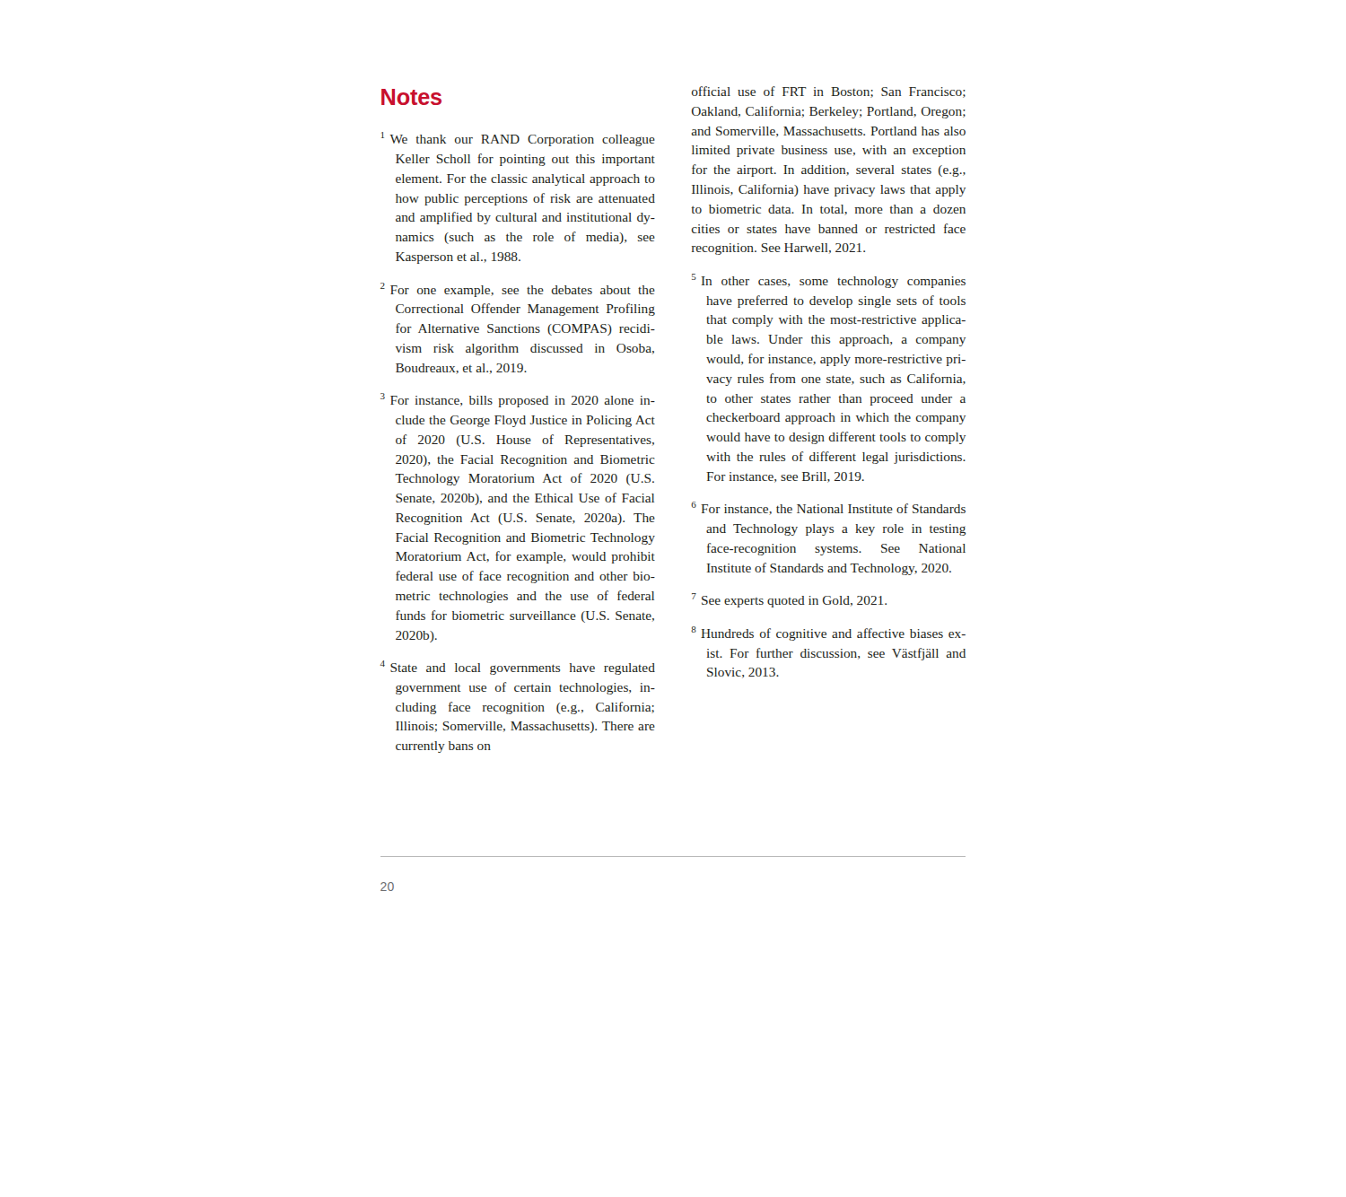Notes
1We thank our RAND Corporation colleague Keller Scholl for pointing out this important element. For the classic analytical approach to how public perceptions of risk are attenuated and amplified by cultural and institutional dynamics (such as the role of media), see Kasperson et al., 1988.
2For one example, see the debates about the Correctional Offender Management Profiling for Alternative Sanctions (COMPAS) recidivism risk algorithm discussed in Osoba, Boudreaux, et al., 2019.
3For instance, bills proposed in 2020 alone include the George Floyd Justice in Policing Act of 2020 (U.S. House of Representatives, 2020), the Facial Recognition and Biometric Technology Moratorium Act of 2020 (U.S. Senate, 2020b), and the Ethical Use of Facial Recognition Act (U.S. Senate, 2020a). The Facial Recognition and Biometric Technology Moratorium Act, for example, would prohibit federal use of face recognition and other biometric technologies and the use of federal funds for biometric surveillance (U.S. Senate, 2020b).
4State and local governments have regulated government use of certain technologies, including face recognition (e.g., California; Illinois; Somerville, Massachusetts). There are currently bans on
official use of FRT in Boston; San Francisco; Oakland, California; Berkeley; Portland, Oregon; and Somerville, Massachusetts. Portland has also limited private business use, with an exception for the airport. In addition, several states (e.g., Illinois, California) have privacy laws that apply to biometric data. In total, more than a dozen cities or states have banned or restricted face recognition. See Harwell, 2021.
5In other cases, some technology companies have preferred to develop single sets of tools that comply with the most-restrictive applicable laws. Under this approach, a company would, for instance, apply more-restrictive privacy rules from one state, such as California, to other states rather than proceed under a checkerboard approach in which the company would have to design different tools to comply with the rules of different legal jurisdictions. For instance, see Brill, 2019.
6For instance, the National Institute of Standards and Technology plays a key role in testing face-recognition systems. See National Institute of Standards and Technology, 2020.
7See experts quoted in Gold, 2021.
8Hundreds of cognitive and affective biases exist. For further discussion, see Västfjäll and Slovic, 2013.
20